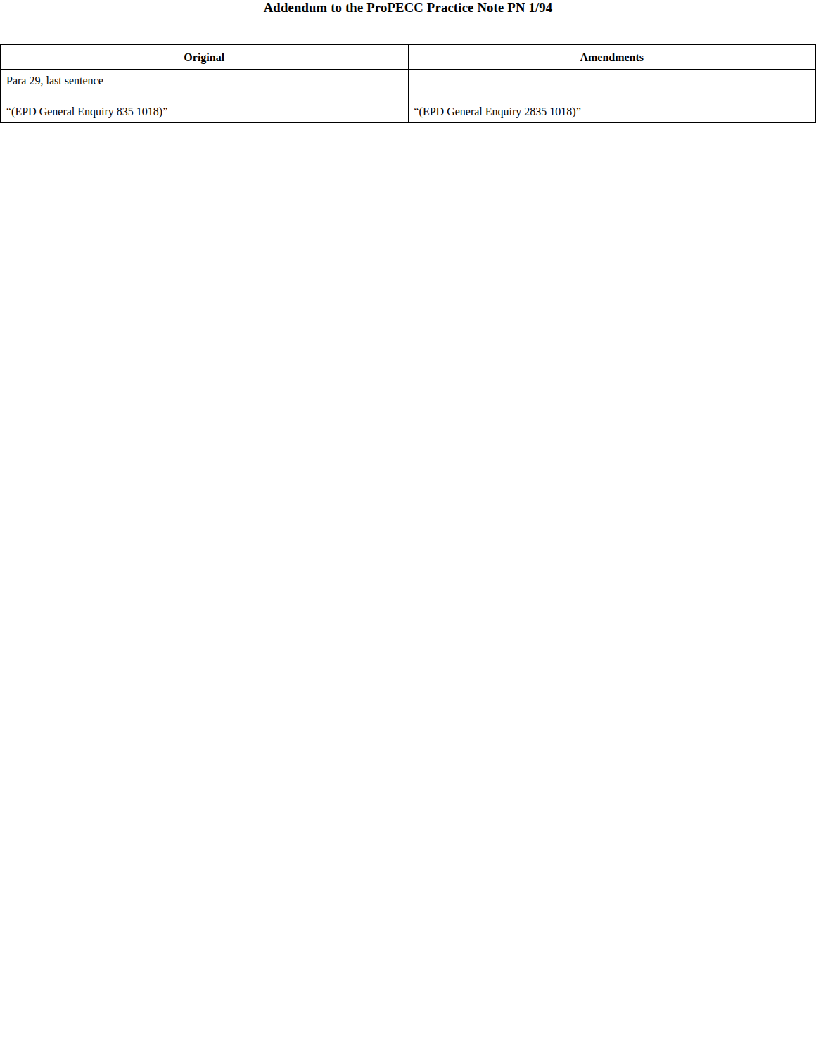Addendum to the ProPECC Practice Note PN 1/94
| Original | Amendments |
| --- | --- |
| Para 29, last sentence “(EPD General Enquiry 835 1018)” | “(EPD General Enquiry 2835 1018)” |